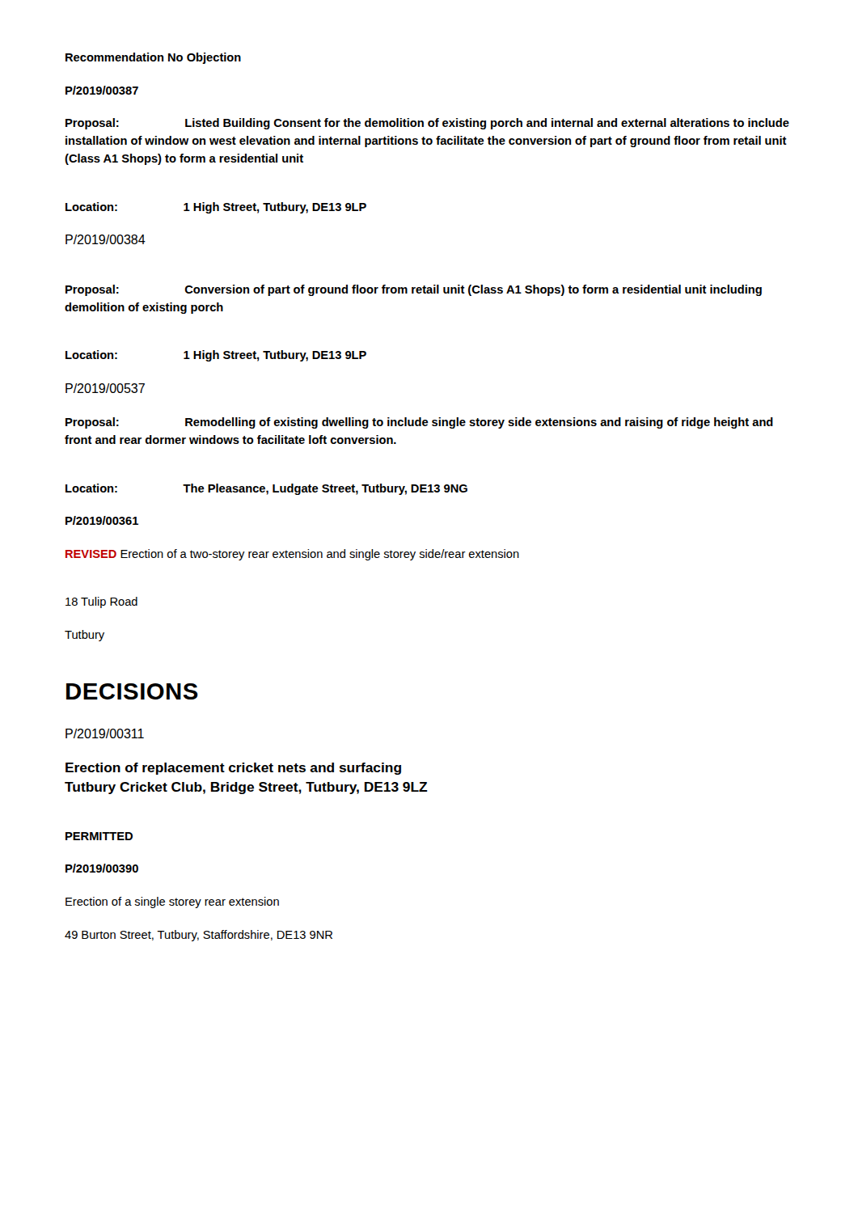Recommendation No Objection
P/2019/00387
Proposal: Listed Building Consent for the demolition of existing porch and internal and external alterations to include installation of window on west elevation and internal partitions to facilitate the conversion of part of ground floor from retail unit (Class A1 Shops) to form a residential unit
Location: 1 High Street, Tutbury, DE13 9LP
P/2019/00384
Proposal: Conversion of part of ground floor from retail unit (Class A1 Shops) to form a residential unit including demolition of existing porch
Location: 1 High Street, Tutbury, DE13 9LP
P/2019/00537
Proposal: Remodelling of existing dwelling to include single storey side extensions and raising of ridge height and front and rear dormer windows to facilitate loft conversion.
Location: The Pleasance, Ludgate Street, Tutbury, DE13 9NG
P/2019/00361
REVISED Erection of a two-storey rear extension and single storey side/rear extension
18 Tulip Road
Tutbury
DECISIONS
P/2019/00311
Erection of replacement cricket nets and surfacing
Tutbury Cricket Club, Bridge Street, Tutbury, DE13 9LZ
PERMITTED
P/2019/00390
Erection of a single storey rear extension
49 Burton Street, Tutbury, Staffordshire, DE13 9NR